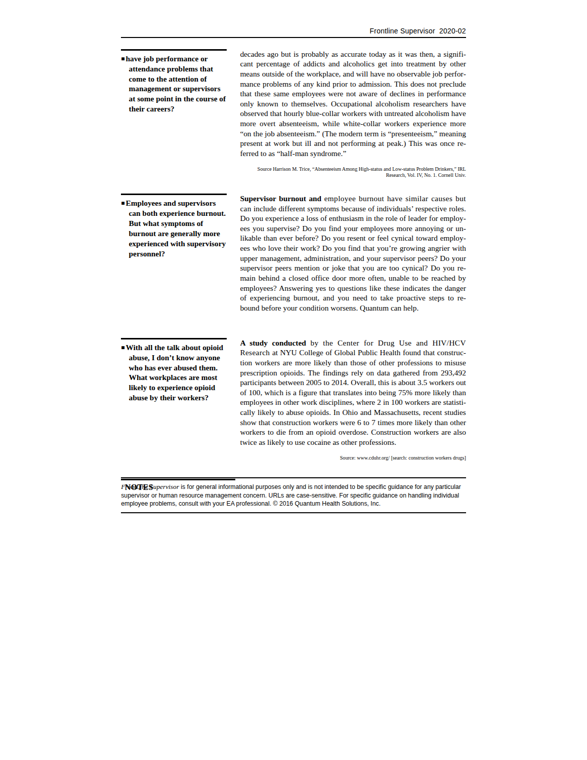Frontline Supervisor 2020-02
■have job performance or attendance problems that come to the attention of management or supervisors at some point in the course of their careers?
decades ago but is probably as accurate today as it was then, a significant percentage of addicts and alcoholics get into treatment by other means outside of the workplace, and will have no observable job performance problems of any kind prior to admission. This does not preclude that these same employees were not aware of declines in performance only known to themselves. Occupational alcoholism researchers have observed that hourly blue-collar workers with untreated alcoholism have more overt absenteeism, while white-collar workers experience more “on the job absenteeism.” (The modern term is “presenteeism,” meaning present at work but ill and not performing at peak.) This was once referred to as “half-man syndrome.”
Source Harrison M. Trice, “Absenteeism Among High-status and Low-status Problem Drinkers,” IRL Research, Vol. IV, No. 1. Cornell Univ.
■Employees and supervisors can both experience burnout. But what symptoms of burnout are generally more experienced with supervisory personnel?
Supervisor burnout and employee burnout have similar causes but can include different symptoms because of individuals’ respective roles. Do you experience a loss of enthusiasm in the role of leader for employees you supervise? Do you find your employees more annoying or unlikable than ever before? Do you resent or feel cynical toward employees who love their work? Do you find that you’re growing angrier with upper management, administration, and your supervisor peers? Do your supervisor peers mention or joke that you are too cynical? Do you remain behind a closed office door more often, unable to be reached by employees? Answering yes to questions like these indicates the danger of experiencing burnout, and you need to take proactive steps to rebound before your condition worsens. Quantum can help.
■With all the talk about opioid abuse, I don’t know anyone who has ever abused them. What workplaces are most likely to experience opioid abuse by their workers?
A study conducted by the Center for Drug Use and HIV/HCV Research at NYU College of Global Public Health found that construction workers are more likely than those of other professions to misuse prescription opioids. The findings rely on data gathered from 293,492 participants between 2005 to 2014. Overall, this is about 3.5 workers out of 100, which is a figure that translates into being 75% more likely than employees in other work disciplines, where 2 in 100 workers are statistically likely to abuse opioids. In Ohio and Massachusetts, recent studies show that construction workers were 6 to 7 times more likely than other workers to die from an opioid overdose. Construction workers are also twice as likely to use cocaine as other professions.
Source: www.cduhr.org/ [search: construction workers drugs]
NOTES
FrontLine Supervisor is for general informational purposes only and is not intended to be specific guidance for any particular supervisor or human resource management concern. URLs are case-sensitive. For specific guidance on handling individual employee problems, consult with your EA professional. © 2016 Quantum Health Solutions, Inc.